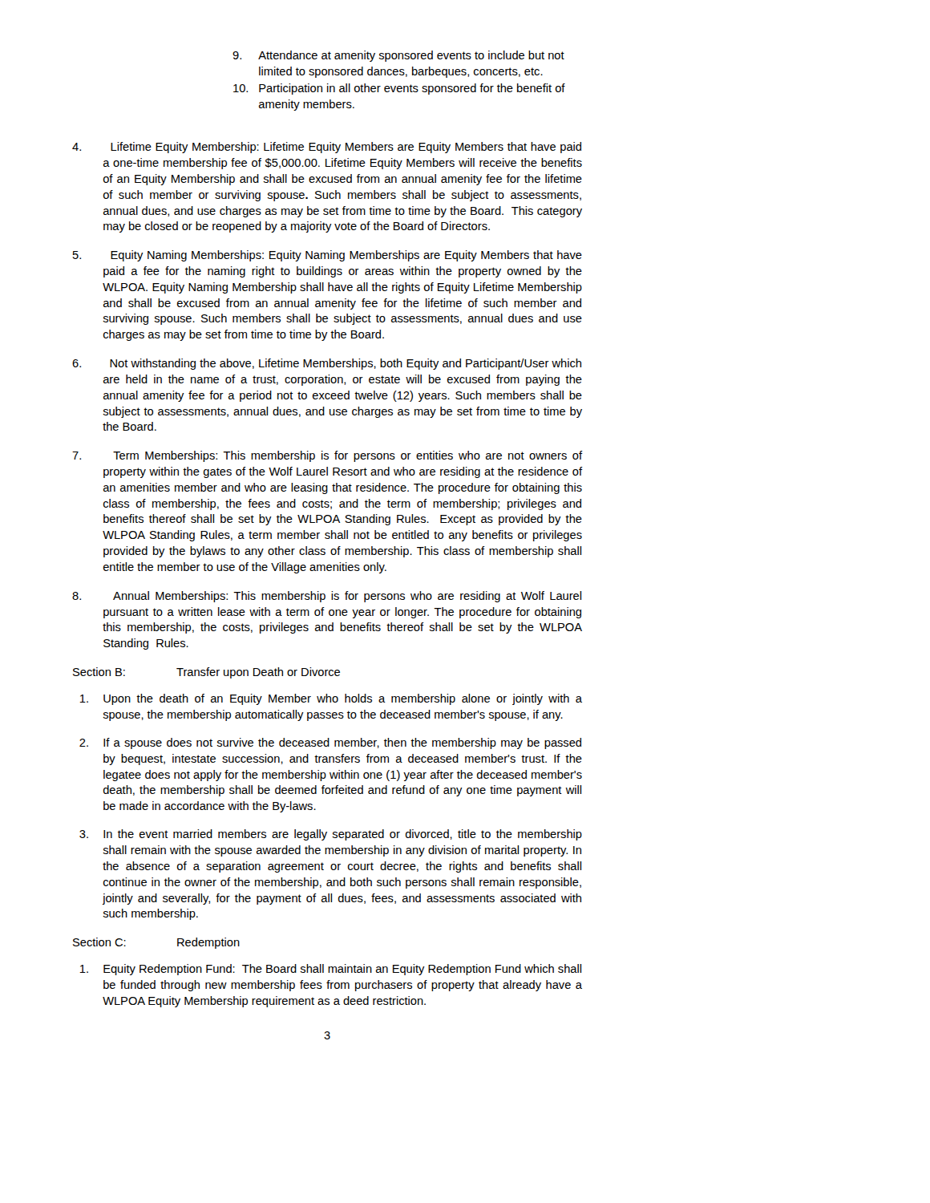9. Attendance at amenity sponsored events to include but not limited to sponsored dances, barbeques, concerts, etc.
10. Participation in all other events sponsored for the benefit of amenity members.
4. Lifetime Equity Membership: Lifetime Equity Members are Equity Members that have paid a one-time membership fee of $5,000.00. Lifetime Equity Members will receive the benefits of an Equity Membership and shall be excused from an annual amenity fee for the lifetime of such member or surviving spouse. Such members shall be subject to assessments, annual dues, and use charges as may be set from time to time by the Board. This category may be closed or be reopened by a majority vote of the Board of Directors.
5. Equity Naming Memberships: Equity Naming Memberships are Equity Members that have paid a fee for the naming right to buildings or areas within the property owned by the WLPOA. Equity Naming Membership shall have all the rights of Equity Lifetime Membership and shall be excused from an annual amenity fee for the lifetime of such member and surviving spouse. Such members shall be subject to assessments, annual dues and use charges as may be set from time to time by the Board.
6. Not withstanding the above, Lifetime Memberships, both Equity and Participant/User which are held in the name of a trust, corporation, or estate will be excused from paying the annual amenity fee for a period not to exceed twelve (12) years. Such members shall be subject to assessments, annual dues, and use charges as may be set from time to time by the Board.
7. Term Memberships: This membership is for persons or entities who are not owners of property within the gates of the Wolf Laurel Resort and who are residing at the residence of an amenities member and who are leasing that residence. The procedure for obtaining this class of membership, the fees and costs; and the term of membership; privileges and benefits thereof shall be set by the WLPOA Standing Rules. Except as provided by the WLPOA Standing Rules, a term member shall not be entitled to any benefits or privileges provided by the bylaws to any other class of membership. This class of membership shall entitle the member to use of the Village amenities only.
8. Annual Memberships: This membership is for persons who are residing at Wolf Laurel pursuant to a written lease with a term of one year or longer. The procedure for obtaining this membership, the costs, privileges and benefits thereof shall be set by the WLPOA Standing Rules.
Section B: Transfer upon Death or Divorce
1. Upon the death of an Equity Member who holds a membership alone or jointly with a spouse, the membership automatically passes to the deceased member's spouse, if any.
2. If a spouse does not survive the deceased member, then the membership may be passed by bequest, intestate succession, and transfers from a deceased member's trust. If the legatee does not apply for the membership within one (1) year after the deceased member's death, the membership shall be deemed forfeited and refund of any one time payment will be made in accordance with the By-laws.
3. In the event married members are legally separated or divorced, title to the membership shall remain with the spouse awarded the membership in any division of marital property. In the absence of a separation agreement or court decree, the rights and benefits shall continue in the owner of the membership, and both such persons shall remain responsible, jointly and severally, for the payment of all dues, fees, and assessments associated with such membership.
Section C: Redemption
1. Equity Redemption Fund: The Board shall maintain an Equity Redemption Fund which shall be funded through new membership fees from purchasers of property that already have a WLPOA Equity Membership requirement as a deed restriction.
3